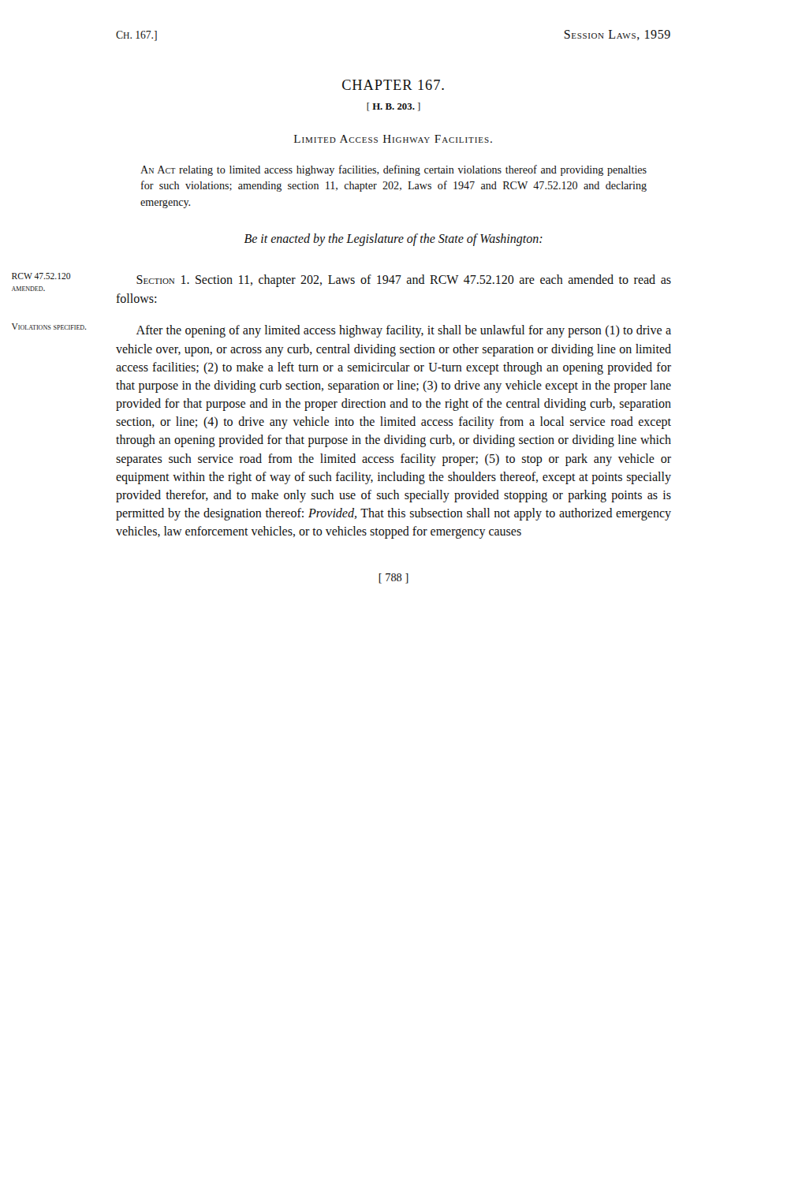CH. 167.] Session Laws, 1959
CHAPTER 167.
[ H. B. 203. ]
Limited Access Highway Facilities.
An Act relating to limited access highway facilities, defining certain violations thereof and providing penalties for such violations; amending section 11, chapter 202, Laws of 1947 and RCW 47.52.120 and declaring emergency.
Be it enacted by the Legislature of the State of Washington:
RCW 47.52.120 amended.
Section 1. Section 11, chapter 202, Laws of 1947 and RCW 47.52.120 are each amended to read as follows:
Violations specified.
After the opening of any limited access highway facility, it shall be unlawful for any person (1) to drive a vehicle over, upon, or across any curb, central dividing section or other separation or dividing line on limited access facilities; (2) to make a left turn or a semicircular or U-turn except through an opening provided for that purpose in the dividing curb section, separation or line; (3) to drive any vehicle except in the proper lane provided for that purpose and in the proper direction and to the right of the central dividing curb, separation section, or line; (4) to drive any vehicle into the limited access facility from a local service road except through an opening provided for that purpose in the dividing curb, or dividing section or dividing line which separates such service road from the limited access facility proper; (5) to stop or park any vehicle or equipment within the right of way of such facility, including the shoulders thereof, except at points specially provided therefor, and to make only such use of such specially provided stopping or parking points as is permitted by the designation thereof: Provided, That this subsection shall not apply to authorized emergency vehicles, law enforcement vehicles, or to vehicles stopped for emergency causes
[ 788 ]